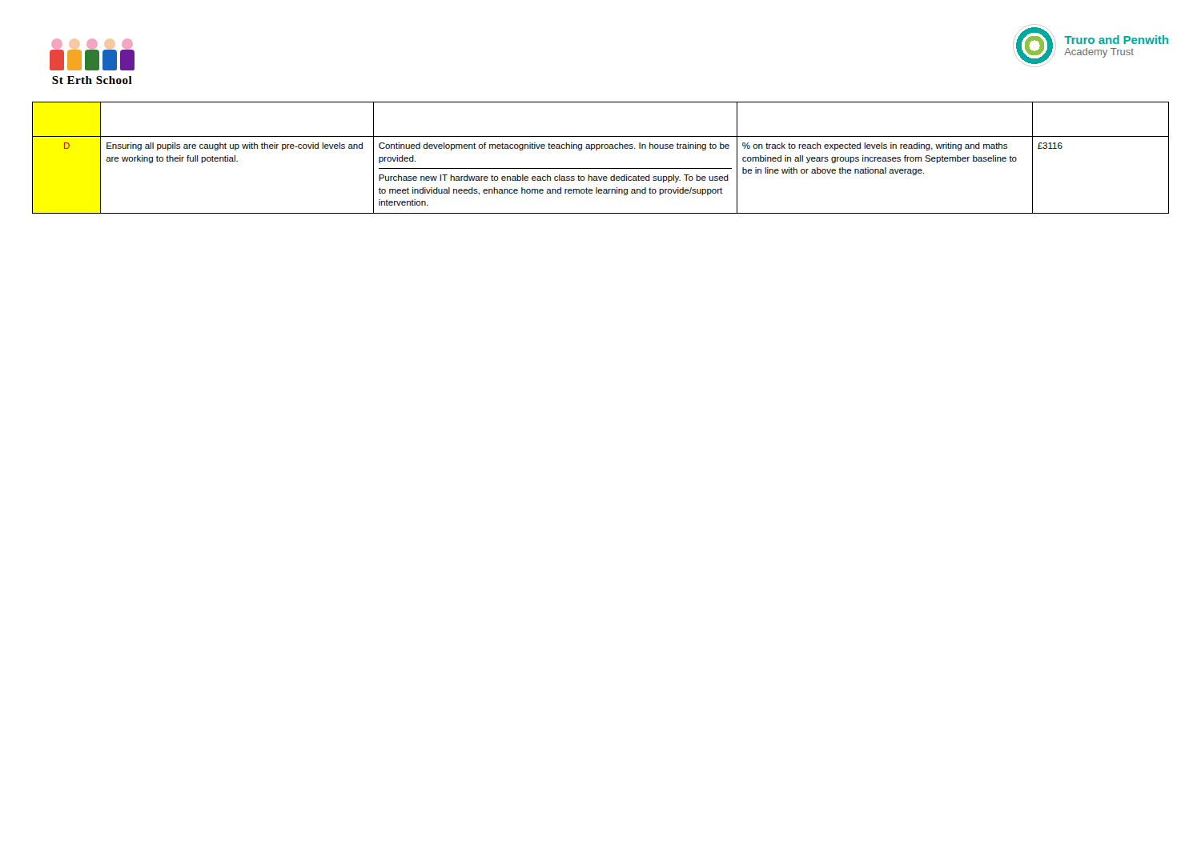St Erth School
Truro and Penwith
Academy Trust
| D | Ensuring all pupils are caught up with their pre-covid levels and are working to their full potential. | / Continued development of metacognitive teaching approaches. In house training to be provided. / / Purchase new IT hardware to enable each class to have dedicated supply. To be used to meet individual needs, enhance home and remote learning and to provide/support intervention. / | % on track to reach expected levels in reading, writing and maths combined in all years groups increases from September baseline to be in line with or above the national average. | £3116 |